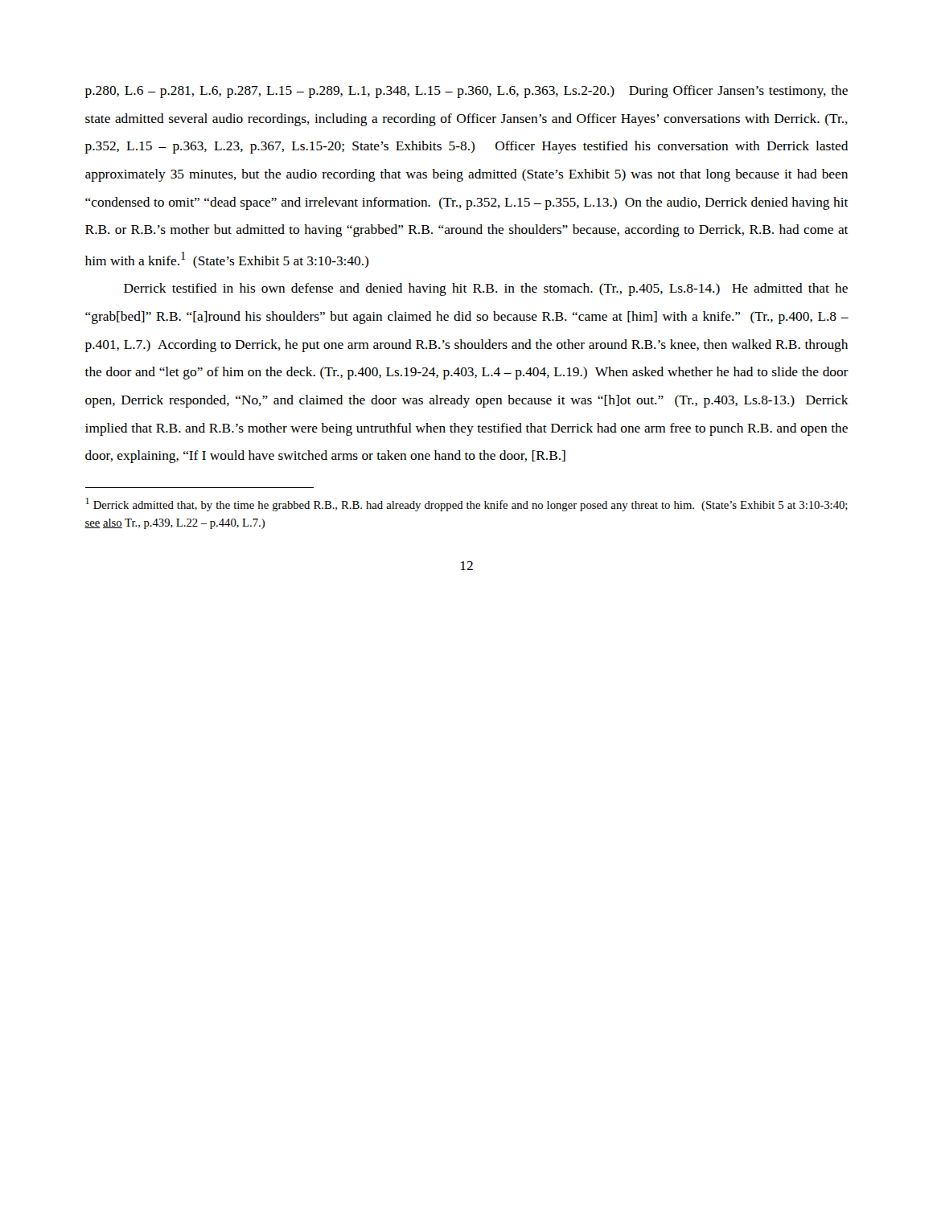p.280, L.6 – p.281, L.6, p.287, L.15 – p.289, L.1, p.348, L.15 – p.360, L.6, p.363, Ls.2-20.) During Officer Jansen’s testimony, the state admitted several audio recordings, including a recording of Officer Jansen’s and Officer Hayes’ conversations with Derrick. (Tr., p.352, L.15 – p.363, L.23, p.367, Ls.15-20; State’s Exhibits 5-8.) Officer Hayes testified his conversation with Derrick lasted approximately 35 minutes, but the audio recording that was being admitted (State’s Exhibit 5) was not that long because it had been “condensed to omit” “dead space” and irrelevant information. (Tr., p.352, L.15 – p.355, L.13.) On the audio, Derrick denied having hit R.B. or R.B.’s mother but admitted to having “grabbed” R.B. “around the shoulders” because, according to Derrick, R.B. had come at him with a knife.1 (State’s Exhibit 5 at 3:10-3:40.)
Derrick testified in his own defense and denied having hit R.B. in the stomach. (Tr., p.405, Ls.8-14.) He admitted that he “grab[bed]” R.B. “[a]round his shoulders” but again claimed he did so because R.B. “came at [him] with a knife.” (Tr., p.400, L.8 – p.401, L.7.) According to Derrick, he put one arm around R.B.’s shoulders and the other around R.B.’s knee, then walked R.B. through the door and “let go” of him on the deck. (Tr., p.400, Ls.19-24, p.403, L.4 – p.404, L.19.) When asked whether he had to slide the door open, Derrick responded, “No,” and claimed the door was already open because it was “[h]ot out.” (Tr., p.403, Ls.8-13.) Derrick implied that R.B. and R.B.’s mother were being untruthful when they testified that Derrick had one arm free to punch R.B. and open the door, explaining, “If I would have switched arms or taken one hand to the door, [R.B.]
1 Derrick admitted that, by the time he grabbed R.B., R.B. had already dropped the knife and no longer posed any threat to him. (State’s Exhibit 5 at 3:10-3:40; see also Tr., p.439, L.22 – p.440, L.7.)
12